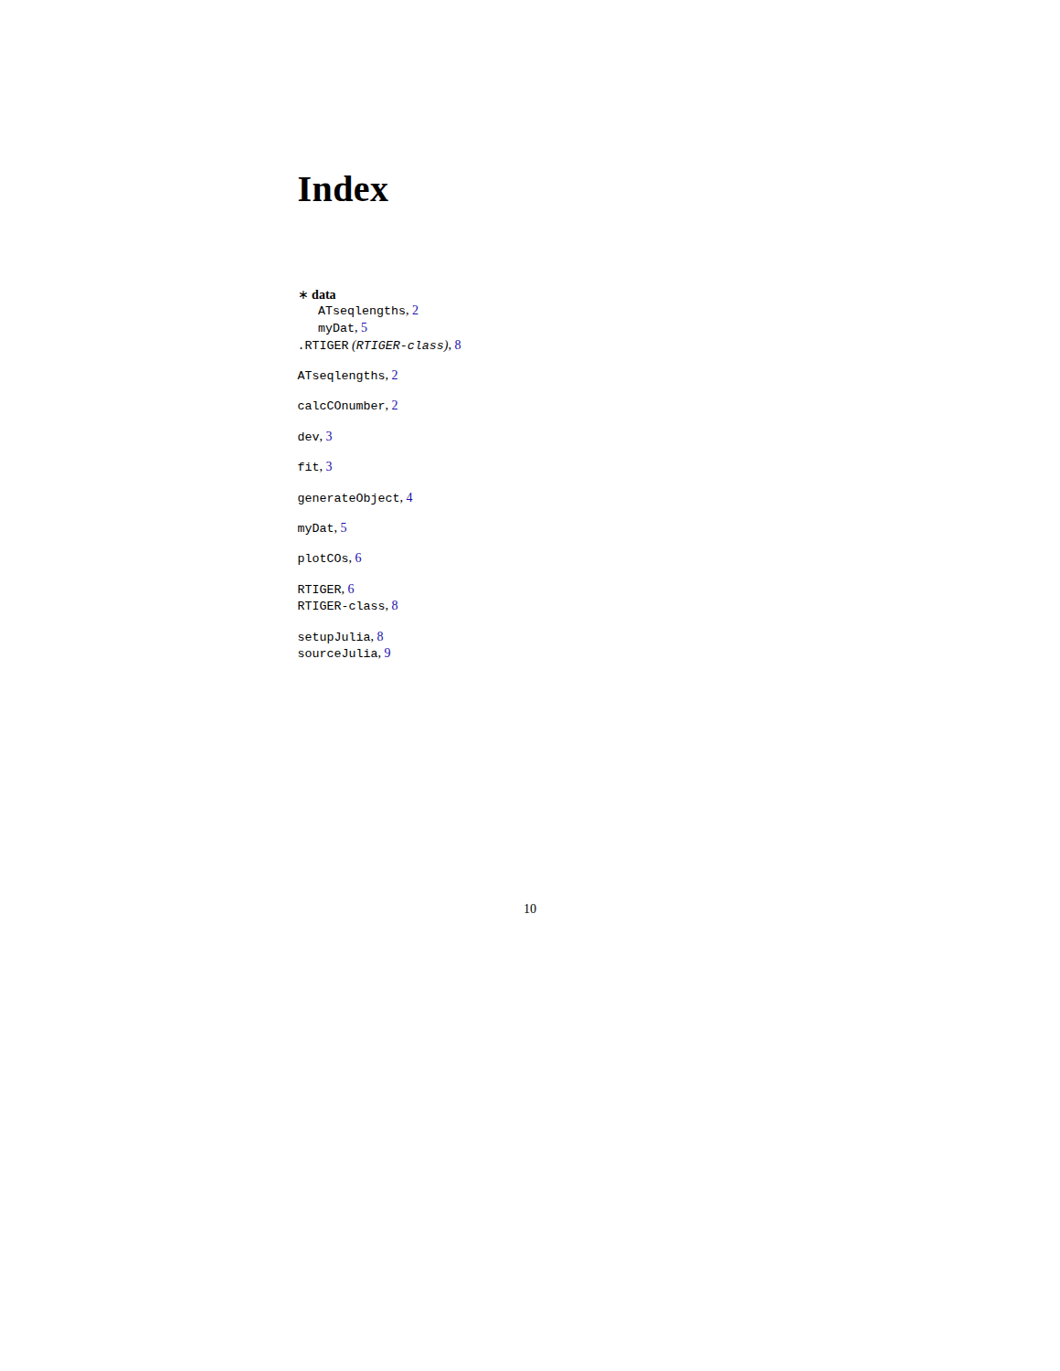Index
∗ data
ATseqlengths, 2
myDat, 5
.RTIGER (RTIGER-class), 8
ATseqlengths, 2
calcCOnumber, 2
dev, 3
fit, 3
generateObject, 4
myDat, 5
plotCOs, 6
RTIGER, 6
RTIGER-class, 8
setupJulia, 8
sourceJulia, 9
10